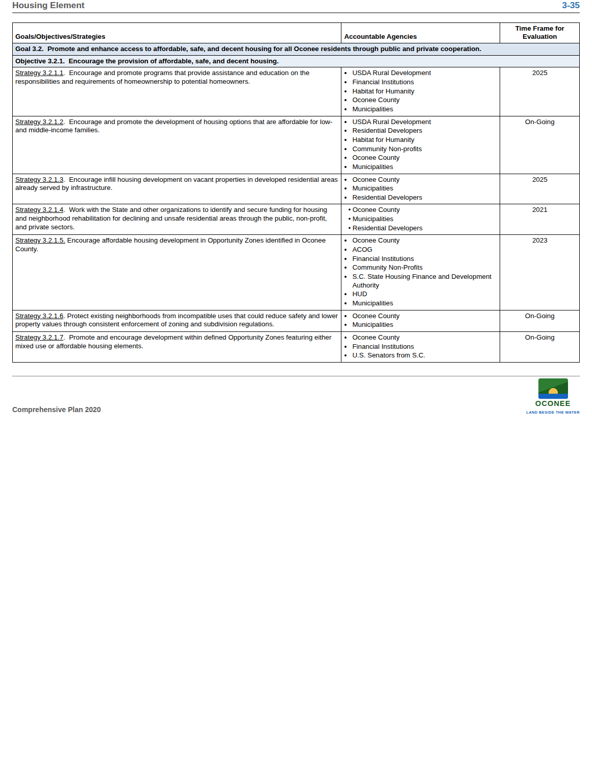Housing Element 3-35
| Goals/Objectives/Strategies | Accountable Agencies | Time Frame for Evaluation |
| --- | --- | --- |
| Goal 3.2. Promote and enhance access to affordable, safe, and decent housing for all Oconee residents through public and private cooperation. |
| Objective 3.2.1. Encourage the provision of affordable, safe, and decent housing. |
| Strategy 3.2.1.1 . Encourage and promote programs that provide assistance and education on the responsibilities and requirements of homeownership to potential homeowners. | USDA Rural Development Financial Institutions Habitat for Humanity Oconee County Municipalities | 2025 |
| Strategy 3.2.1.2 . Encourage and promote the development of housing options that are affordable for low- and middle-income families. | USDA Rural Development Residential Developers Habitat for Humanity Community Non-profits Oconee County Municipalities | On-Going |
| Strategy 3.2.1.3 . Encourage infill housing development on vacant properties in developed residential areas already served by infrastructure. | Oconee County Municipalities Residential Developers | 2025 |
| Strategy 3.2.1.4 . Work with the State and other organizations to identify and secure funding for housing and neighborhood rehabilitation for declining and unsafe residential areas through the public, non-profit, and private sectors. | Oconee County Municipalities Residential Developers | 2021 |
| Strategy 3.2.1.5. Encourage affordable housing development in Opportunity Zones identified in Oconee County. | Oconee County ACOG Financial Institutions Community Non-Profits S.C. State Housing Finance and Development Authority HUD Municipalities | 2023 |
| Strategy 3.2.1.6 . Protect existing neighborhoods from incompatible uses that could reduce safety and lower property values through consistent enforcement of zoning and subdivision regulations. | Oconee County Municipalities | On-Going |
| Strategy 3.2.1.7 . Promote and encourage development within defined Opportunity Zones featuring either mixed use or affordable housing elements. | Oconee County Financial Institutions U.S. Senators from S.C. | On-Going |
Comprehensive Plan 2020
OCONEE
LAND BESIDE THE WATER